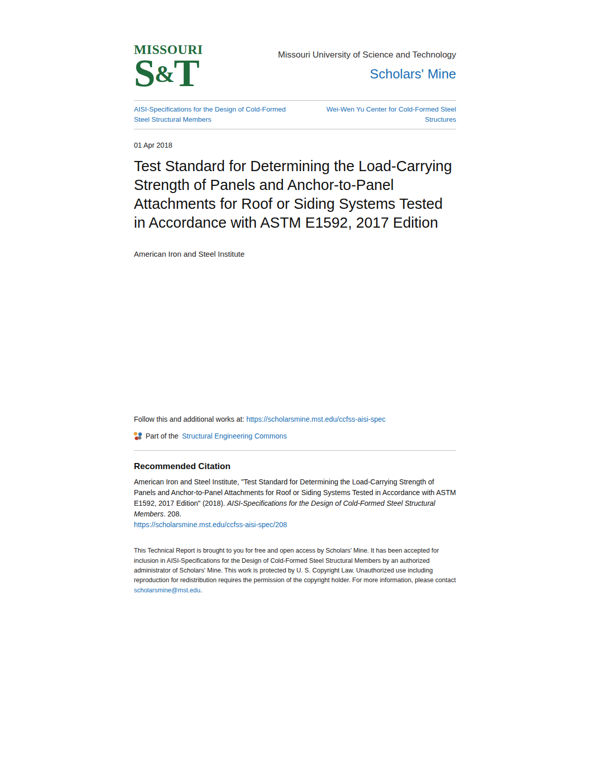MISSOURI S&T
Missouri University of Science and Technology
Scholars' Mine
AISI-Specifications for the Design of Cold-Formed Steel Structural Members
Wei-Wen Yu Center for Cold-Formed Steel Structures
01 Apr 2018
Test Standard for Determining the Load-Carrying Strength of Panels and Anchor-to-Panel Attachments for Roof or Siding Systems Tested in Accordance with ASTM E1592, 2017 Edition
American Iron and Steel Institute
Follow this and additional works at: https://scholarsmine.mst.edu/ccfss-aisi-spec
Part of the Structural Engineering Commons
Recommended Citation
American Iron and Steel Institute, "Test Standard for Determining the Load-Carrying Strength of Panels and Anchor-to-Panel Attachments for Roof or Siding Systems Tested in Accordance with ASTM E1592, 2017 Edition" (2018). AISI-Specifications for the Design of Cold-Formed Steel Structural Members. 208.
https://scholarsmine.mst.edu/ccfss-aisi-spec/208
This Technical Report is brought to you for free and open access by Scholars' Mine. It has been accepted for inclusion in AISI-Specifications for the Design of Cold-Formed Steel Structural Members by an authorized administrator of Scholars' Mine. This work is protected by U. S. Copyright Law. Unauthorized use including reproduction for redistribution requires the permission of the copyright holder. For more information, please contact scholarsmine@mst.edu.